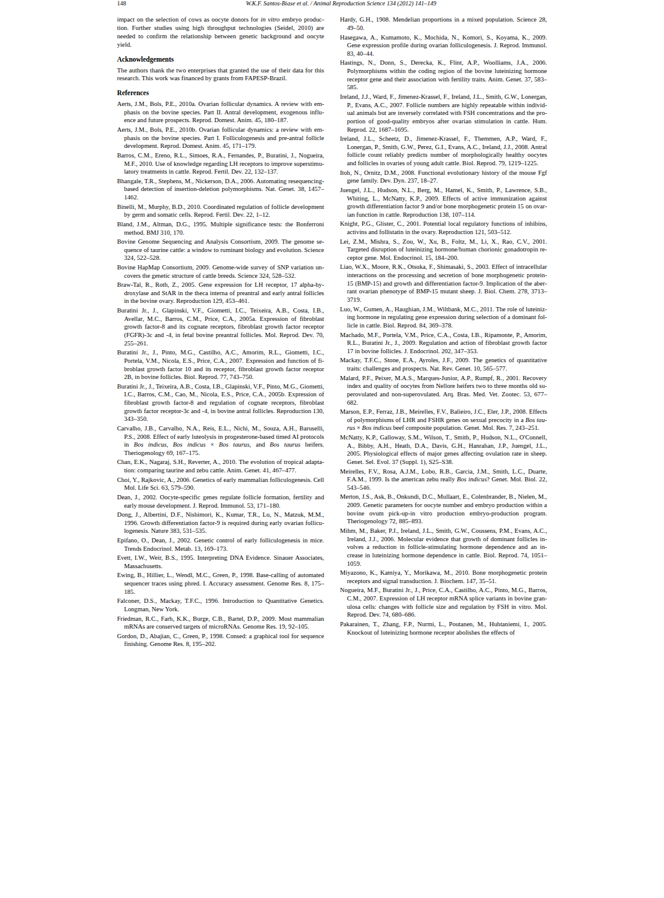148 W.K.F. Santos-Biase et al. / Animal Reproduction Science 134 (2012) 141–149
impact on the selection of cows as oocyte donors for in vitro embryo production. Further studies using high throughput technologies (Seidel, 2010) are needed to confirm the relationship between genetic background and oocyte yield.
Acknowledgements
The authors thank the two enterprises that granted the use of their data for this research. This work was financed by grants from FAPESP-Brazil.
References
Aerts, J.M., Bols, P.E., 2010a. Ovarian follicular dynamics. A review with emphasis on the bovine species. Part II. Antral development, exogenous influence and future prospects. Reprod. Domest. Anim. 45, 180–187.
Aerts, J.M., Bols, P.E., 2010b. Ovarian follicular dynamics: a review with emphasis on the bovine species. Part I. Folliculogenesis and pre-antral follicle development. Reprod. Domest. Anim. 45, 171–179.
Barros, C.M., Ereno, R.L., Simoes, R.A., Fernandes, P., Buratini, J., Nogueira, M.F., 2010. Use of knowledge regarding LH receptors to improve superstimulatory treatments in cattle. Reprod. Fertil. Dev. 22, 132–137.
Bhangale, T.R., Stephens, M., Nickerson, D.A., 2006. Automating resequencing-based detection of insertion-deletion polymorphisms. Nat. Genet. 38, 1457–1462.
Binelli, M., Murphy, B.D., 2010. Coordinated regulation of follicle development by germ and somatic cells. Reprod. Fertil. Dev. 22, 1–12.
Bland, J.M., Altman, D.G., 1995. Multiple significance tests: the Bonferroni method. BMJ 310, 170.
Bovine Genome Sequencing and Analysis Consortium, 2009. The genome sequence of taurine cattle: a window to ruminant biology and evolution. Science 324, 522–528.
Bovine HapMap Consortium, 2009. Genome-wide survey of SNP variation uncovers the genetic structure of cattle breeds. Science 324, 528–532.
Braw-Tal, R., Roth, Z., 2005. Gene expression for LH receptor, 17 alpha-hydroxylase and StAR in the theca interna of preantral and early antral follicles in the bovine ovary. Reproduction 129, 453–461.
Buratini Jr., J., Glapinski, V.F., Giometti, I.C., Teixeira, A.B., Costa, I.B., Avellar, M.C., Barros, C.M., Price, C.A., 2005a. Expression of fibroblast growth factor-8 and its cognate receptors, fibroblast growth factor receptor (FGFR)-3c and -4, in fetal bovine preantral follicles. Mol. Reprod. Dev. 70, 255–261.
Buratini Jr., J., Pinto, M.G., Castilho, A.C., Amorim, R.L., Giometti, I.C., Portela, V.M., Nicola, E.S., Price, C.A., 2007. Expression and function of fibroblast growth factor 10 and its receptor, fibroblast growth factor receptor 2B, in bovine follicles. Biol. Reprod. 77, 743–750.
Buratini Jr., J., Teixeira, A.B., Costa, I.B., Glapinski, V.F., Pinto, M.G., Giometti, I.C., Barros, C.M., Cao, M., Nicola, E.S., Price, C.A., 2005b. Expression of fibroblast growth factor-8 and regulation of cognate receptors, fibroblast growth factor receptor-3c and -4, in bovine antral follicles. Reproduction 130, 343–350.
Carvalho, J.B., Carvalho, N.A., Reis, E.L., Nichi, M., Souza, A.H., Baruselli, P.S., 2008. Effect of early luteolysis in progesterone-based timed AI protocols in Bos indicus, Bos indicus × Bos taurus, and Bos taurus heifers. Theriogenology 69, 167–175.
Chan, E.K., Nagaraj, S.H., Reverter, A., 2010. The evolution of tropical adaptation: comparing taurine and zebu cattle. Anim. Genet. 41, 467–477.
Choi, Y., Rajkovic, A., 2006. Genetics of early mammalian folliculogenesis. Cell Mol. Life Sci. 63, 579–590.
Dean, J., 2002. Oocyte-specific genes regulate follicle formation, fertility and early mouse development. J. Reprod. Immunol. 53, 171–180.
Dong, J., Albertini, D.F., Nishimori, K., Kumar, T.R., Lu, N., Matzuk, M.M., 1996. Growth differentiation factor-9 is required during early ovarian folliculogenesis. Nature 383, 531–535.
Epifano, O., Dean, J., 2002. Genetic control of early folliculogenesis in mice. Trends Endocrinol. Metab. 13, 169–173.
Evett, I.W., Weir, B.S., 1995. Interpreting DNA Evidence. Sinauer Associates, Massachusetts.
Ewing, B., Hillier, L., Wendl, M.C., Green, P., 1998. Base-calling of automated sequencer traces using phred. I. Accuracy assessment. Genome Res. 8, 175–185.
Falconer, D.S., Mackay, T.F.C., 1996. Introduction to Quantitative Genetics. Longman, New York.
Friedman, R.C., Farh, K.K., Burge, C.B., Bartel, D.P., 2009. Most mammalian mRNAs are conserved targets of microRNAs. Genome Res. 19, 92–105.
Gordon, D., Abajian, C., Green, P., 1998. Consed: a graphical tool for sequence finishing. Genome Res. 8, 195–202.
Hardy, G.H., 1908. Mendelian proportions in a mixed population. Science 28, 49–50.
Hasegawa, A., Kumamoto, K., Mochida, N., Komori, S., Koyama, K., 2009. Gene expression profile during ovarian folliculogenesis. J. Reprod. Immunol. 83, 40–44.
Hastings, N., Donn, S., Derecka, K., Flint, A.P., Woolliams, J.A., 2006. Polymorphisms within the coding region of the bovine luteinizing hormone receptor gene and their association with fertility traits. Anim. Genet. 37, 583–585.
Ireland, J.J., Ward, F., Jimenez-Krassel, F., Ireland, J.L., Smith, G.W., Lonergan, P., Evans, A.C., 2007. Follicle numbers are highly repeatable within individual animals but are inversely correlated with FSH concentrations and the proportion of good-quality embryos after ovarian stimulation in cattle. Hum. Reprod. 22, 1687–1695.
Ireland, J.L., Scheetz, D., Jimenez-Krassel, F., Themmen, A.P., Ward, F., Lonergan, P., Smith, G.W., Perez, G.I., Evans, A.C., Ireland, J.J., 2008. Antral follicle count reliably predicts number of morphologically healthy oocytes and follicles in ovaries of young adult cattle. Biol. Reprod. 79, 1219–1225.
Itoh, N., Ornitz, D.M., 2008. Functional evolutionary history of the mouse Fgf gene family. Dev. Dyn. 237, 18–27.
Juengel, J.L., Hudson, N.L., Berg, M., Hamel, K., Smith, P., Lawrence, S.B., Whiting, L., McNatty, K.P., 2009. Effects of active immunization against growth differentiation factor 9 and/or bone morphogenetic protein 15 on ovarian function in cattle. Reproduction 138, 107–114.
Knight, P.G., Glister, C., 2001. Potential local regulatory functions of inhibins, activins and follistatin in the ovary. Reproduction 121, 503–512.
Lei, Z.M., Mishra, S., Zou, W., Xu, B., Foltz, M., Li, X., Rao, C.V., 2001. Targeted disruption of luteinizing hormone/human chorionic gonadotropin receptor gene. Mol. Endocrinol. 15, 184–200.
Liao, W.X., Moore, R.K., Otsuka, F., Shimasaki, S., 2003. Effect of intracellular interactions on the processing and secretion of bone morphogenetic protein-15 (BMP-15) and growth and differentiation factor-9. Implication of the aberrant ovarian phenotype of BMP-15 mutant sheep. J. Biol. Chem. 278, 3713–3719.
Luo, W., Gumen, A., Haughian, J.M., Wiltbank, M.C., 2011. The role of luteinizing hormone in regulating gene expression during selection of a dominant follicle in cattle. Biol. Reprod. 84, 369–378.
Machado, M.F., Portela, V.M., Price, C.A., Costa, I.B., Ripamonte, P., Amorim, R.L., Buratini Jr., J., 2009. Regulation and action of fibroblast growth factor 17 in bovine follicles. J. Endocrinol. 202, 347–353.
Mackay, T.F.C., Stone, E.A., Ayroles, J.F., 2009. The genetics of quantitative traits: challenges and prospects. Nat. Rev. Genet. 10, 565–577.
Malard, P.F., Peixer, M.A.S., Marques-Junior, A.P., Rumpf, R., 2001. Recovery index and quality of oocytes from Nellore heifers two to three months old superovulated and non-superovulated. Arq. Bras. Med. Vet. Zootec. 53, 677–682.
Marson, E.P., Ferraz, J.B., Meirelles, F.V., Balieiro, J.C., Eler, J.P., 2008. Effects of polymorphisms of LHR and FSHR genes on sexual precocity in a Bos taurus × Bos indicus beef composite population. Genet. Mol. Res. 7, 243–251.
McNatty, K.P., Galloway, S.M., Wilson, T., Smith, P., Hudson, N.L., O'Connell, A., Bibby, A.H., Heath, D.A., Davis, G.H., Hanrahan, J.P., Juengel, J.L., 2005. Physiological effects of major genes affecting ovulation rate in sheep. Genet. Sel. Evol. 37 (Suppl. 1), S25–S38.
Meirelles, F.V., Rosa, A.J.M., Lobo, R.B., Garcia, J.M., Smith, L.C., Duarte, F.A.M., 1999. Is the american zebu really Bos indicus? Genet. Mol. Biol. 22, 543–546.
Merton, J.S., Ask, B., Onkundi, D.C., Mullaart, E., Colenbrander, B., Nielen, M., 2009. Genetic parameters for oocyte number and embryo production within a bovine ovum pick-up-in vitro production embryo-production program. Theriogenology 72, 885–893.
Mihm, M., Baker, P.J., Ireland, J.L., Smith, G.W., Coussens, P.M., Evans, A.C., Ireland, J.J., 2006. Molecular evidence that growth of dominant follicles involves a reduction in follicle-stimulating hormone dependence and an increase in luteinizing hormone dependence in cattle. Biol. Reprod. 74, 1051–1059.
Miyazono, K., Kamiya, Y., Morikawa, M., 2010. Bone morphogenetic protein receptors and signal transduction. J. Biochem. 147, 35–51.
Nogueira, M.F., Buratini Jr., J., Price, C.A., Castilho, A.C., Pinto, M.G., Barros, C.M., 2007. Expression of LH receptor mRNA splice variants in bovine granulosa cells: changes with follicle size and regulation by FSH in vitro. Mol. Reprod. Dev. 74, 680–686.
Pakarainen, T., Zhang, F.P., Nurmi, L., Poutanen, M., Huhtaniemi, I., 2005. Knockout of luteinizing hormone receptor abolishes the effects of